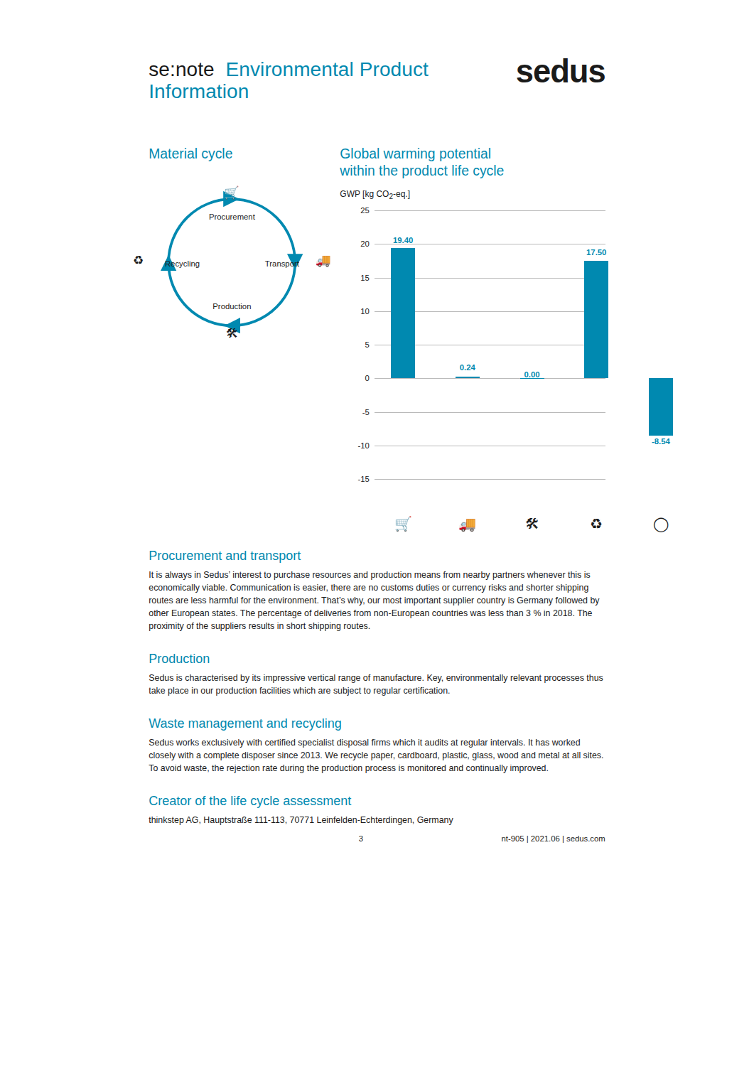se:note Environmental Product Information
sedus
Material cycle
🛒 Procurement 🚚 Transport 🛠 Production ♻ Recycling
Global warming potential
within the product life cycle
GWP [kg CO2-eq.]
25
20
15
10
5
0
-5
-10
-15
scale: 5 units = 12.5mm => 1 unit = 2.5mm ; zero line at 62.5mm
19.40
0.24
0.00
17.50
-8.54
🛒 🚚 🛠 ♻ ◯
Procurement and transport
It is always in Sedus’ interest to purchase resources and production means from nearby partners whenever this is economically viable. Communication is easier, there are no customs duties or currency risks and shorter shipping routes are less harmful for the environment. That’s why, our most important supplier country is Germany followed by other European states. The percentage of deliveries from non-European countries was less than 3 % in 2018. The proximity of the suppliers results in short shipping routes.
Production
Sedus is characterised by its impressive vertical range of manufacture. Key, environmentally relevant processes thus take place in our production facilities which are subject to regular certification.
Waste management and recycling
Sedus works exclusively with certified specialist disposal firms which it audits at regular intervals. It has worked closely with a complete disposer since 2013. We recycle paper, cardboard, plastic, glass, wood and metal at all sites. To avoid waste, the rejection rate during the production process is monitored and continually improved.
Creator of the life cycle assessment
thinkstep AG, Hauptstraße 111-113, 70771 Leinfelden-Echterdingen, Germany
3 nt-905 | 2021.06 | sedus.com